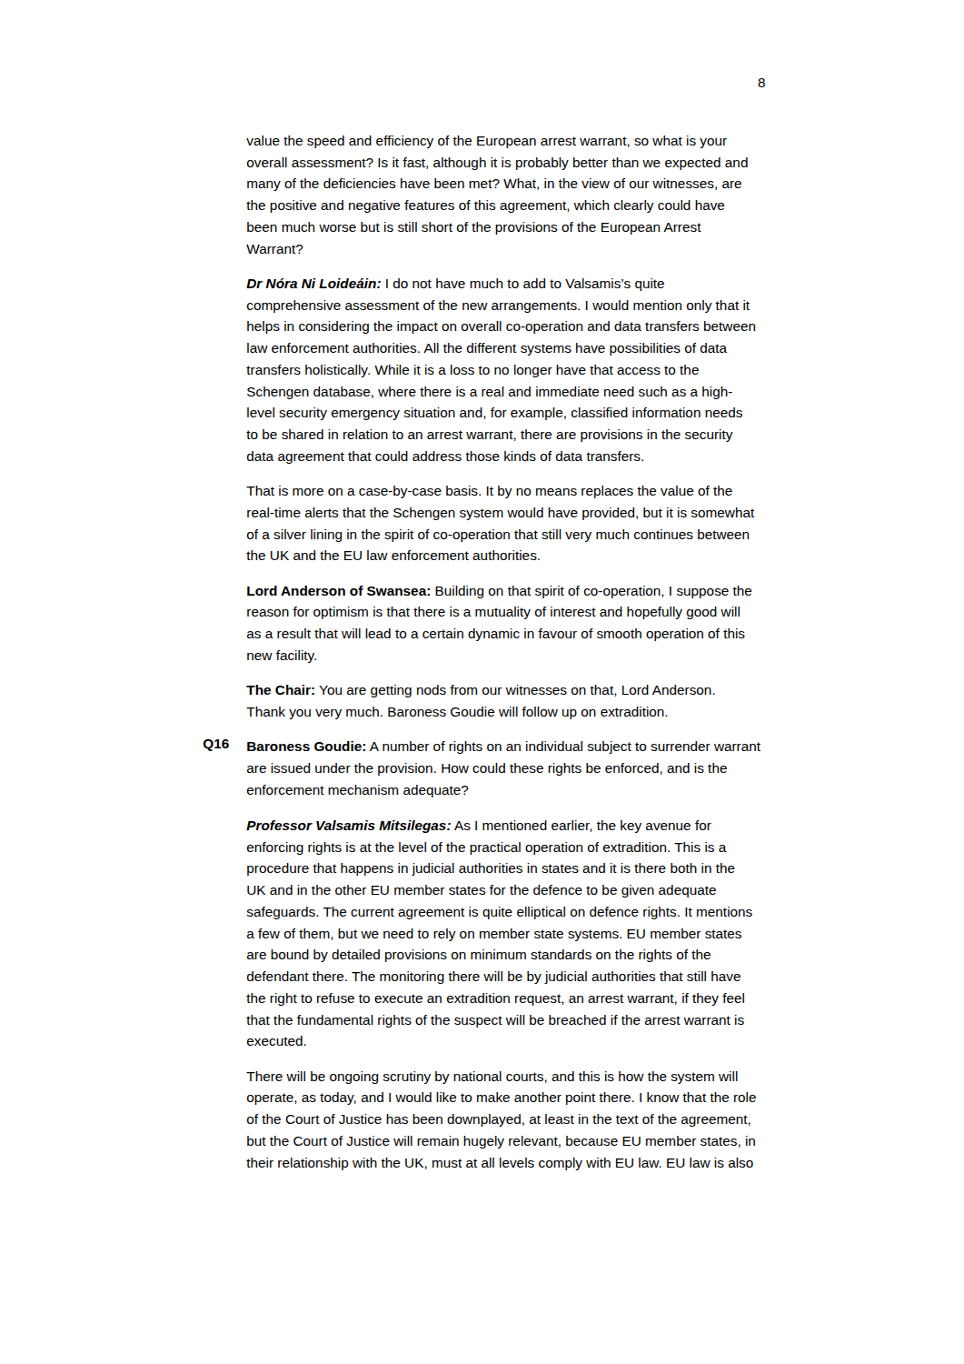8
value the speed and efficiency of the European arrest warrant, so what is your overall assessment? Is it fast, although it is probably better than we expected and many of the deficiencies have been met? What, in the view of our witnesses, are the positive and negative features of this agreement, which clearly could have been much worse but is still short of the provisions of the European Arrest Warrant?
Dr Nóra Ni Loideáin: I do not have much to add to Valsamis’s quite comprehensive assessment of the new arrangements. I would mention only that it helps in considering the impact on overall co-operation and data transfers between law enforcement authorities. All the different systems have possibilities of data transfers holistically. While it is a loss to no longer have that access to the Schengen database, where there is a real and immediate need such as a high-level security emergency situation and, for example, classified information needs to be shared in relation to an arrest warrant, there are provisions in the security data agreement that could address those kinds of data transfers.
That is more on a case-by-case basis. It by no means replaces the value of the real-time alerts that the Schengen system would have provided, but it is somewhat of a silver lining in the spirit of co-operation that still very much continues between the UK and the EU law enforcement authorities.
Lord Anderson of Swansea: Building on that spirit of co-operation, I suppose the reason for optimism is that there is a mutuality of interest and hopefully good will as a result that will lead to a certain dynamic in favour of smooth operation of this new facility.
The Chair: You are getting nods from our witnesses on that, Lord Anderson. Thank you very much. Baroness Goudie will follow up on extradition.
Q16
Baroness Goudie: A number of rights on an individual subject to surrender warrant are issued under the provision. How could these rights be enforced, and is the enforcement mechanism adequate?
Professor Valsamis Mitsilegas: As I mentioned earlier, the key avenue for enforcing rights is at the level of the practical operation of extradition. This is a procedure that happens in judicial authorities in states and it is there both in the UK and in the other EU member states for the defence to be given adequate safeguards. The current agreement is quite elliptical on defence rights. It mentions a few of them, but we need to rely on member state systems. EU member states are bound by detailed provisions on minimum standards on the rights of the defendant there. The monitoring there will be by judicial authorities that still have the right to refuse to execute an extradition request, an arrest warrant, if they feel that the fundamental rights of the suspect will be breached if the arrest warrant is executed.
There will be ongoing scrutiny by national courts, and this is how the system will operate, as today, and I would like to make another point there. I know that the role of the Court of Justice has been downplayed, at least in the text of the agreement, but the Court of Justice will remain hugely relevant, because EU member states, in their relationship with the UK, must at all levels comply with EU law. EU law is also